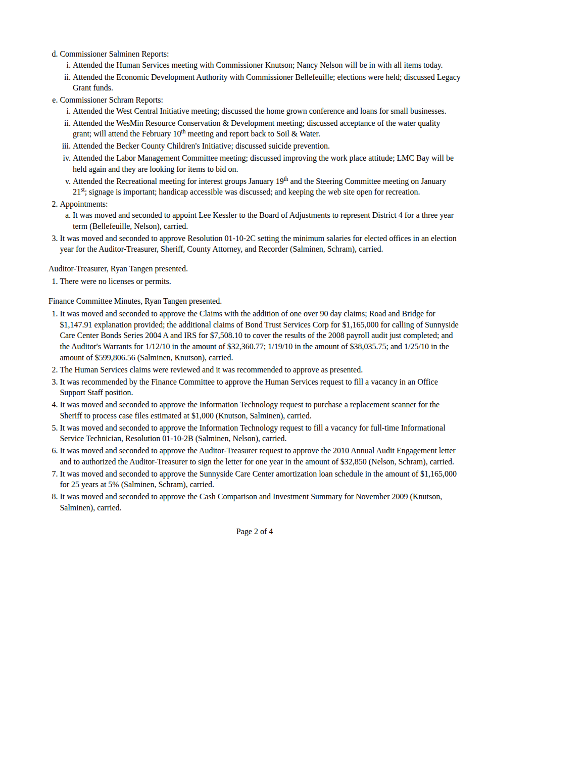Commissioner Salminen Reports:
Attended the Human Services meeting with Commissioner Knutson; Nancy Nelson will be in with all items today.
Attended the Economic Development Authority with Commissioner Bellefeuille; elections were held; discussed Legacy Grant funds.
Commissioner Schram Reports:
Attended the West Central Initiative meeting; discussed the home grown conference and loans for small businesses.
Attended the WesMin Resource Conservation & Development meeting; discussed acceptance of the water quality grant; will attend the February 10th meeting and report back to Soil & Water.
Attended the Becker County Children's Initiative; discussed suicide prevention.
Attended the Labor Management Committee meeting; discussed improving the work place attitude; LMC Bay will be held again and they are looking for items to bid on.
Attended the Recreational meeting for interest groups January 19th and the Steering Committee meeting on January 21st; signage is important; handicap accessible was discussed; and keeping the web site open for recreation.
Appointments:
It was moved and seconded to appoint Lee Kessler to the Board of Adjustments to represent District 4 for a three year term (Bellefeuille, Nelson), carried.
It was moved and seconded to approve Resolution 01-10-2C setting the minimum salaries for elected offices in an election year for the Auditor-Treasurer, Sheriff, County Attorney, and Recorder (Salminen, Schram), carried.
Auditor-Treasurer, Ryan Tangen presented.
There were no licenses or permits.
Finance Committee Minutes, Ryan Tangen presented.
It was moved and seconded to approve the Claims with the addition of one over 90 day claims; Road and Bridge for $1,147.91 explanation provided; the additional claims of Bond Trust Services Corp for $1,165,000 for calling of Sunnyside Care Center Bonds Series 2004 A and IRS for $7,508.10 to cover the results of the 2008 payroll audit just completed; and the Auditor's Warrants for 1/12/10 in the amount of $32,360.77; 1/19/10 in the amount of $38,035.75; and 1/25/10 in the amount of $599,806.56 (Salminen, Knutson), carried.
The Human Services claims were reviewed and it was recommended to approve as presented.
It was recommended by the Finance Committee to approve the Human Services request to fill a vacancy in an Office Support Staff position.
It was moved and seconded to approve the Information Technology request to purchase a replacement scanner for the Sheriff to process case files estimated at $1,000 (Knutson, Salminen), carried.
It was moved and seconded to approve the Information Technology request to fill a vacancy for full-time Informational Service Technician, Resolution 01-10-2B (Salminen, Nelson), carried.
It was moved and seconded to approve the Auditor-Treasurer request to approve the 2010 Annual Audit Engagement letter and to authorized the Auditor-Treasurer to sign the letter for one year in the amount of $32,850 (Nelson, Schram), carried.
It was moved and seconded to approve the Sunnyside Care Center amortization loan schedule in the amount of $1,165,000 for 25 years at 5% (Salminen, Schram), carried.
It was moved and seconded to approve the Cash Comparison and Investment Summary for November 2009 (Knutson, Salminen), carried.
Page 2 of 4